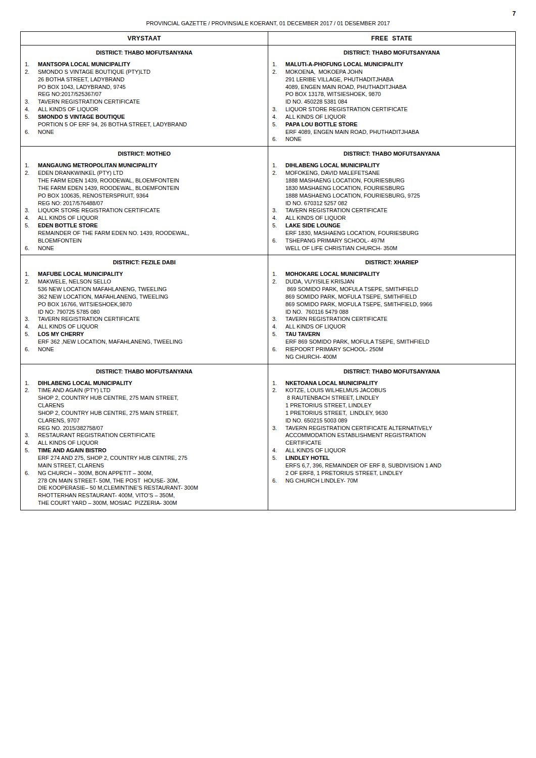7
PROVINCIAL GAZETTE / PROVINSIALE KOERANT, 01 DECEMBER 2017 / 01 DESEMBER 2017
| VRYSTAAT | FREE STATE |
| --- | --- |
| DISTRICT: THABO MOFUTSANYANA 1. MANTSOPA LOCAL MUNICIPALITY 2. SMONDO S VINTAGE BOUTIQUE (PTY)LTD 26 BOTHA STREET, LADYBRAND PO BOX 1043, LADYBRAND, 9745 REG NO:2017/525367/07 3. TAVERN REGISTRATION CERTIFICATE 4. ALL KINDS OF LIQUOR 5. SMONDO S VINTAGE BOUTIQUE PORTION 5 OF ERF 94, 26 BOTHA STREET, LADYBRAND 6. NONE | DISTRICT: THABO MOFUTSANYANA 1. MALUTI-A-PHOFUNG LOCAL MUNICIPALITY 2. MOKOENA, MOKOEPA JOHN 291 LERIBE VILLAGE, PHUTHADITJHABA 4089, ENGEN MAIN ROAD, PHUTHADITJHABA PO BOX 13178, WITSIESHOEK, 9870 ID NO. 450228 5381 084 3. LIQUOR STORE REGISTRATION CERTIFICATE 4. ALL KINDS OF LIQUOR 5. PAPA LOU BOTTLE STORE ERF 4089, ENGEN MAIN ROAD, PHUTHADITJHABA 6. NONE |
| DISTRICT: MOTHEO 1. MANGAUNG METROPOLITAN MUNICIPALITY 2. EDEN DRANKWINKEL (PTY) LTD THE FARM EDEN 1439, ROODEWAL, BLOEMFONTEIN THE FARM EDEN 1439, ROODEWAL, BLOEMFONTEIN PO BOX 100635, RENOSTERSPRUIT, 9364 REG NO: 2017/576488/07 3. LIQUOR STORE REGISTRATION CERTIFICATE 4. ALL KINDS OF LIQUOR 5. EDEN BOTTLE STORE REMAINDER OF THE FARM EDEN NO. 1439, ROODEWAL, BLOEMFONTEIN 6. NONE | DISTRICT: THABO MOFUTSANYANA 1. DIHLABENG LOCAL MUNICIPALITY 2. MOFOKENG, DAVID MALEFETSANE 1888 MASHAENG LOCATION, FOURIESBURG 1830 MASHAENG LOCATION, FOURIESBURG 1888 MASHAENG LOCATION, FOURIESBURG, 9725 ID NO. 670312 5257 082 3. TAVERN REGISTRATION CERTIFICATE 4. ALL KINDS OF LIQUOR 5. LAKE SIDE LOUNGE ERF 1830, MASHAENG LOCATION, FOURIESBURG 6. TSHEPANG PRIMARY SCHOOL- 497M WELL OF LIFE CHRISTIAN CHURCH- 350M |
| DISTRICT: FEZILE DABI 1. MAFUBE LOCAL MUNICIPALITY 2. MAKWELE, NELSON SELLO 536 NEW LOCATION MAFAHLANENG, TWEELING 362 NEW LOCATION, MAFAHLANENG, TWEELING PO BOX 16766, WITSIESHOEK,9870 ID NO: 790725 5785 080 3. TAVERN REGISTRATION CERTIFICATE 4. ALL KINDS OF LIQUOR 5. LOS MY CHERRY ERF 362 ,NEW LOCATION, MAFAHLANENG, TWEELING 6. NONE | DISTRICT: XHARIEP 1. MOHOKARE LOCAL MUNICIPALITY 2. DUDA, VUYISILE KRISJAN 869 SOMIDO PARK, MOFULA TSEPE, SMITHFIELD 869 SOMIDO PARK, MOFULA TSEPE, SMITHFIELD 869 SOMIDO PARK, MOFULA TSEPE, SMITHFIELD, 9966 ID NO. 760116 5479 088 3. TAVERN REGISTRATION CERTIFICATE 4. ALL KINDS OF LIQUOR 5. TAU TAVERN ERF 869 SOMIDO PARK, MOFULA TSEPE, SMITHFIELD 6. RIEPOORT PRIMARY SCHOOL- 250M NG CHURCH- 400M |
| DISTRICT: THABO MOFUTSANYANA 1. DIHLABENG LOCAL MUNICIPALITY 2. TIME AND AGAIN (PTY) LTD SHOP 2, COUNTRY HUB CENTRE, 275 MAIN STREET, CLARENS SHOP 2, COUNTRY HUB CENTRE, 275 MAIN STREET, CLARENS, 9707 REG NO. 2015/382758/07 3. RESTAURANT REGISTRATION CERTIFICATE 4. ALL KINDS OF LIQUOR 5. TIME AND AGAIN BISTRO ERF 274 AND 275, SHOP 2, COUNTRY HUB CENTRE, 275 MAIN STREET, CLARENS 6. NG CHURCH – 300M, BON APPETIT – 300M, 278 ON MAIN STREET- 50M, THE POST HOUSE- 30M, DIE KOOPERASIE– 50 M,CLEMINTINE’S RESTAURANT- 300M RHOTTERHAN RESTAURANT- 400M, VITO’S – 350M, THE COURT YARD – 300M, MOSIAC PIZZERIA- 300M | DISTRICT: THABO MOFUTSANYANA 1. NKETOANA LOCAL MUNICIPALITY 2. KOTZE, LOUIS WILHELMUS JACOBUS 8 RAUTENBACH STREET, LINDLEY 1 PRETORIUS STREET, LINDLEY 1 PRETORIUS STREET, LINDLEY, 9630 ID NO. 650215 5003 089 3. TAVERN REGISTRATION CERTIFICATE ALTERNATIVELY ACCOMMODATION ESTABLISHMENT REGISTRATION CERTIFICATE 4. ALL KINDS OF LIQUOR 5. LINDLEY HOTEL ERFS 6,7, 396, REMAINDER OF ERF 8, SUBDIVISION 1 AND 2 OF ERF8, 1 PRETORIUS STREET, LINDLEY 6. NG CHURCH LINDLEY- 70M |